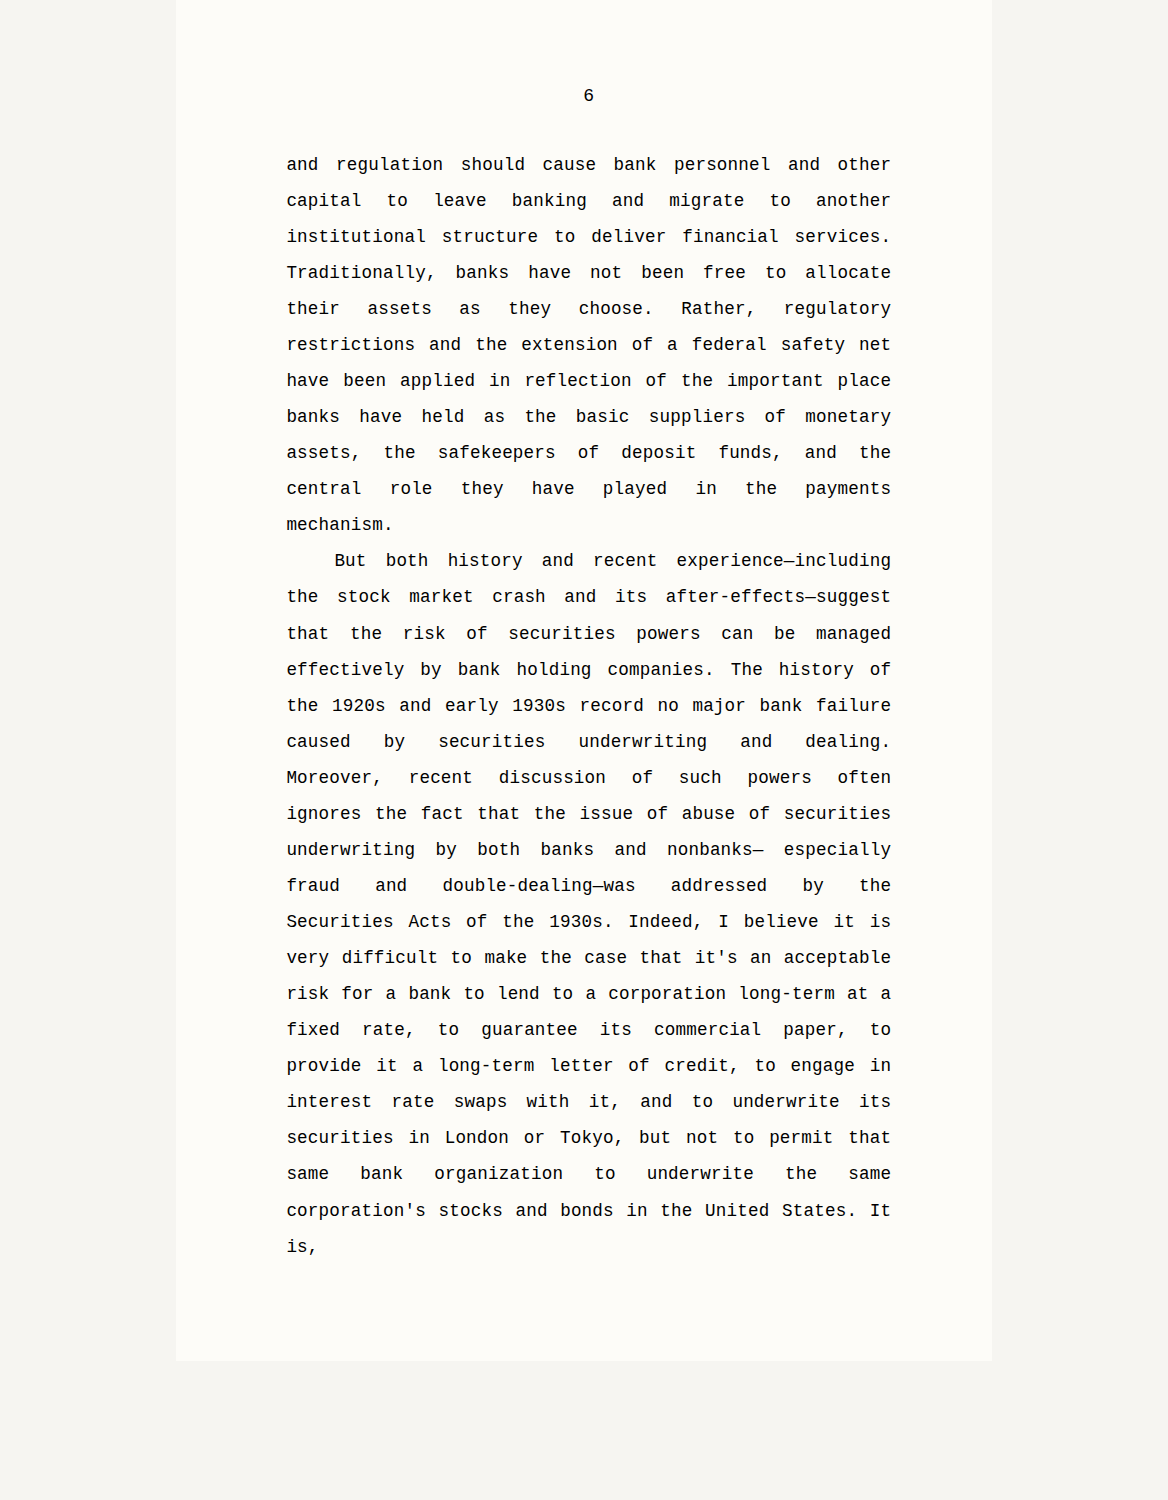6
and regulation should cause bank personnel and other capital to leave banking and migrate to another institutional structure to deliver financial services. Traditionally, banks have not been free to allocate their assets as they choose. Rather, regulatory restrictions and the extension of a federal safety net have been applied in reflection of the important place banks have held as the basic suppliers of monetary assets, the safekeepers of deposit funds, and the central role they have played in the payments mechanism.
But both history and recent experience—including the stock market crash and its after-effects—suggest that the risk of securities powers can be managed effectively by bank holding companies. The history of the 1920s and early 1930s record no major bank failure caused by securities underwriting and dealing. Moreover, recent discussion of such powers often ignores the fact that the issue of abuse of securities underwriting by both banks and nonbanks— especially fraud and double-dealing—was addressed by the Securities Acts of the 1930s. Indeed, I believe it is very difficult to make the case that it's an acceptable risk for a bank to lend to a corporation long-term at a fixed rate, to guarantee its commercial paper, to provide it a long-term letter of credit, to engage in interest rate swaps with it, and to underwrite its securities in London or Tokyo, but not to permit that same bank organization to underwrite the same corporation's stocks and bonds in the United States. It is,